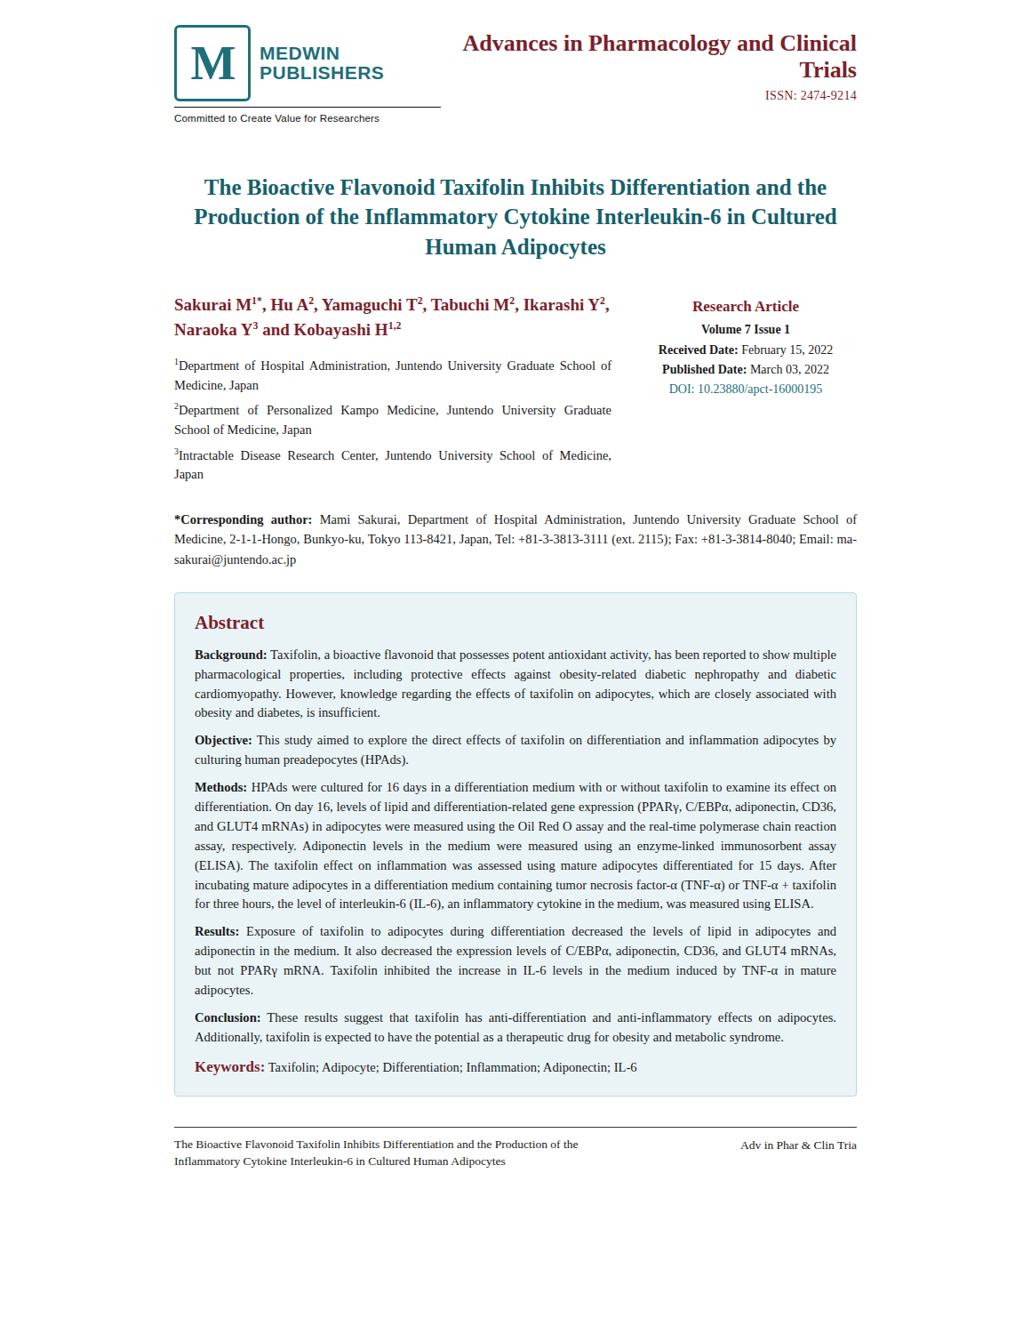M
MEDWIN
PUBLISHERS
Committed to Create Value for Researchers
Advances in Pharmacology and Clinical Trials
ISSN: 2474-9214
The Bioactive Flavonoid Taxifolin Inhibits Differentiation and the Production of the Inflammatory Cytokine Interleukin-6 in Cultured Human Adipocytes
Sakurai M1*, Hu A2, Yamaguchi T2, Tabuchi M2, Ikarashi Y2, Naraoka Y3 and Kobayashi H1,2
1Department of Hospital Administration, Juntendo University Graduate School of Medicine, Japan
2Department of Personalized Kampo Medicine, Juntendo University Graduate School of Medicine, Japan
3Intractable Disease Research Center, Juntendo University School of Medicine, Japan
Research Article
Volume 7 Issue 1
Received Date: February 15, 2022
Published Date: March 03, 2022
DOI: 10.23880/apct-16000195
*Corresponding author: Mami Sakurai, Department of Hospital Administration, Juntendo University Graduate School of Medicine, 2-1-1-Hongo, Bunkyo-ku, Tokyo 113-8421, Japan, Tel: +81-3-3813-3111 (ext. 2115); Fax: +81-3-3814-8040; Email: ma-sakurai@juntendo.ac.jp
Abstract
Background: Taxifolin, a bioactive flavonoid that possesses potent antioxidant activity, has been reported to show multiple pharmacological properties, including protective effects against obesity-related diabetic nephropathy and diabetic cardiomyopathy. However, knowledge regarding the effects of taxifolin on adipocytes, which are closely associated with obesity and diabetes, is insufficient.
Objective: This study aimed to explore the direct effects of taxifolin on differentiation and inflammation adipocytes by culturing human preadepocytes (HPAds).
Methods: HPAds were cultured for 16 days in a differentiation medium with or without taxifolin to examine its effect on differentiation. On day 16, levels of lipid and differentiation-related gene expression (PPARγ, C/EBPα, adiponectin, CD36, and GLUT4 mRNAs) in adipocytes were measured using the Oil Red O assay and the real-time polymerase chain reaction assay, respectively. Adiponectin levels in the medium were measured using an enzyme-linked immunosorbent assay (ELISA). The taxifolin effect on inflammation was assessed using mature adipocytes differentiated for 15 days. After incubating mature adipocytes in a differentiation medium containing tumor necrosis factor-α (TNF-α) or TNF-α + taxifolin for three hours, the level of interleukin-6 (IL-6), an inflammatory cytokine in the medium, was measured using ELISA.
Results: Exposure of taxifolin to adipocytes during differentiation decreased the levels of lipid in adipocytes and adiponectin in the medium. It also decreased the expression levels of C/EBPα, adiponectin, CD36, and GLUT4 mRNAs, but not PPARγ mRNA. Taxifolin inhibited the increase in IL-6 levels in the medium induced by TNF-α in mature adipocytes.
Conclusion: These results suggest that taxifolin has anti-differentiation and anti-inflammatory effects on adipocytes. Additionally, taxifolin is expected to have the potential as a therapeutic drug for obesity and metabolic syndrome.
Keywords: Taxifolin; Adipocyte; Differentiation; Inflammation; Adiponectin; IL-6
The Bioactive Flavonoid Taxifolin Inhibits Differentiation and the Production of the Inflammatory Cytokine Interleukin-6 in Cultured Human Adipocytes
Adv in Phar & Clin Tria